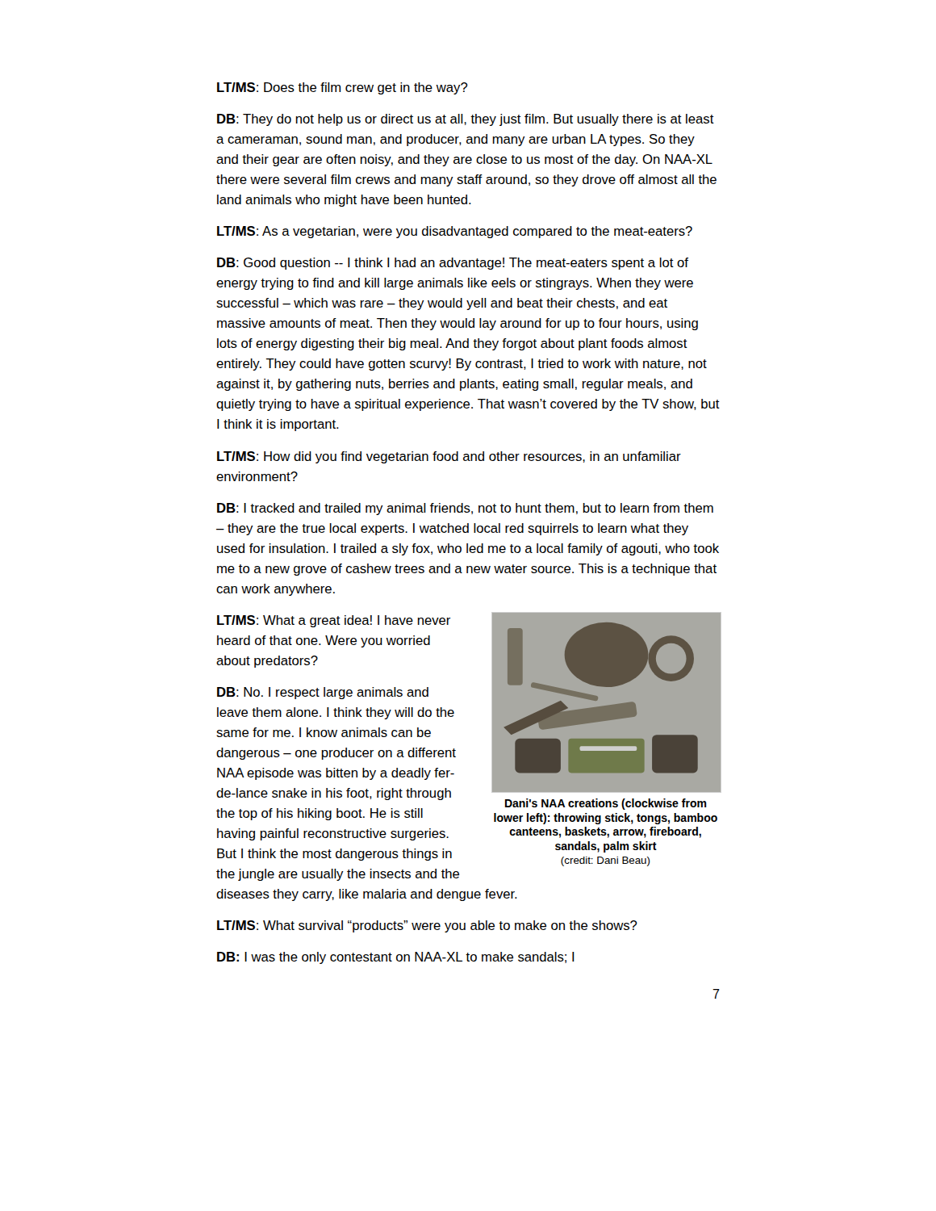LT/MS: Does the film crew get in the way?
DB: They do not help us or direct us at all, they just film. But usually there is at least a cameraman, sound man, and producer, and many are urban LA types. So they and their gear are often noisy, and they are close to us most of the day. On NAA-XL there were several film crews and many staff around, so they drove off almost all the land animals who might have been hunted.
LT/MS: As a vegetarian, were you disadvantaged compared to the meat-eaters?
DB: Good question -- I think I had an advantage! The meat-eaters spent a lot of energy trying to find and kill large animals like eels or stingrays. When they were successful – which was rare – they would yell and beat their chests, and eat massive amounts of meat. Then they would lay around for up to four hours, using lots of energy digesting their big meal. And they forgot about plant foods almost entirely. They could have gotten scurvy! By contrast, I tried to work with nature, not against it, by gathering nuts, berries and plants, eating small, regular meals, and quietly trying to have a spiritual experience. That wasn’t covered by the TV show, but I think it is important.
LT/MS: How did you find vegetarian food and other resources, in an unfamiliar environment?
DB: I tracked and trailed my animal friends, not to hunt them, but to learn from them – they are the true local experts. I watched local red squirrels to learn what they used for insulation. I trailed a sly fox, who led me to a local family of agouti, who took me to a new grove of cashew trees and a new water source. This is a technique that can work anywhere.
Dani's NAA creations (clockwise from lower left): throwing stick, tongs, bamboo canteens, baskets, arrow, fireboard, sandals, palm skirt (credit: Dani Beau)
LT/MS: What a great idea! I have never heard of that one. Were you worried about predators?
DB: No. I respect large animals and leave them alone. I think they will do the same for me. I know animals can be dangerous – one producer on a different NAA episode was bitten by a deadly fer-de-lance snake in his foot, right through the top of his hiking boot. He is still having painful reconstructive surgeries. But I think the most dangerous things in the jungle are usually the insects and the diseases they carry, like malaria and dengue fever.
LT/MS: What survival “products” were you able to make on the shows?
DB: I was the only contestant on NAA-XL to make sandals; I
7